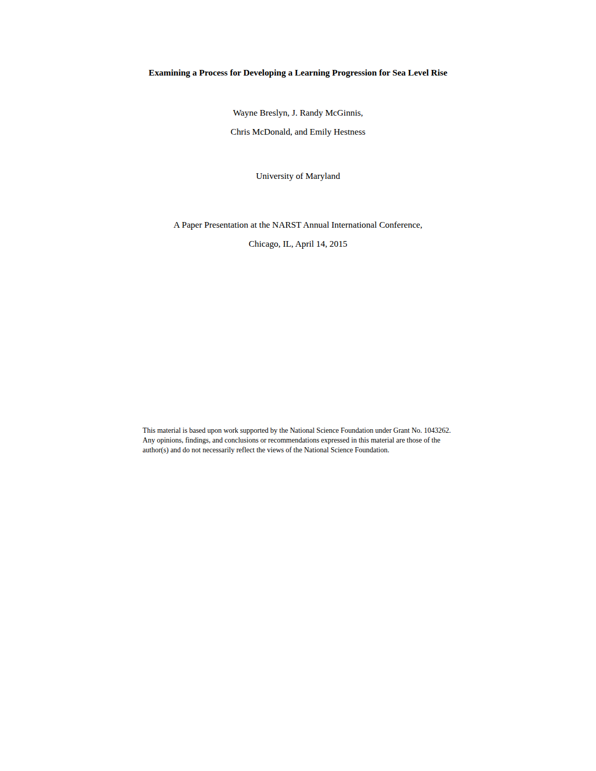Examining a Process for Developing a Learning Progression for Sea Level Rise
Wayne Breslyn, J. Randy McGinnis,
Chris McDonald, and Emily Hestness
University of Maryland
A Paper Presentation at the NARST Annual International Conference,
Chicago, IL, April 14, 2015
This material is based upon work supported by the National Science Foundation under Grant No. 1043262. Any opinions, findings, and conclusions or recommendations expressed in this material are those of the author(s) and do not necessarily reflect the views of the National Science Foundation.